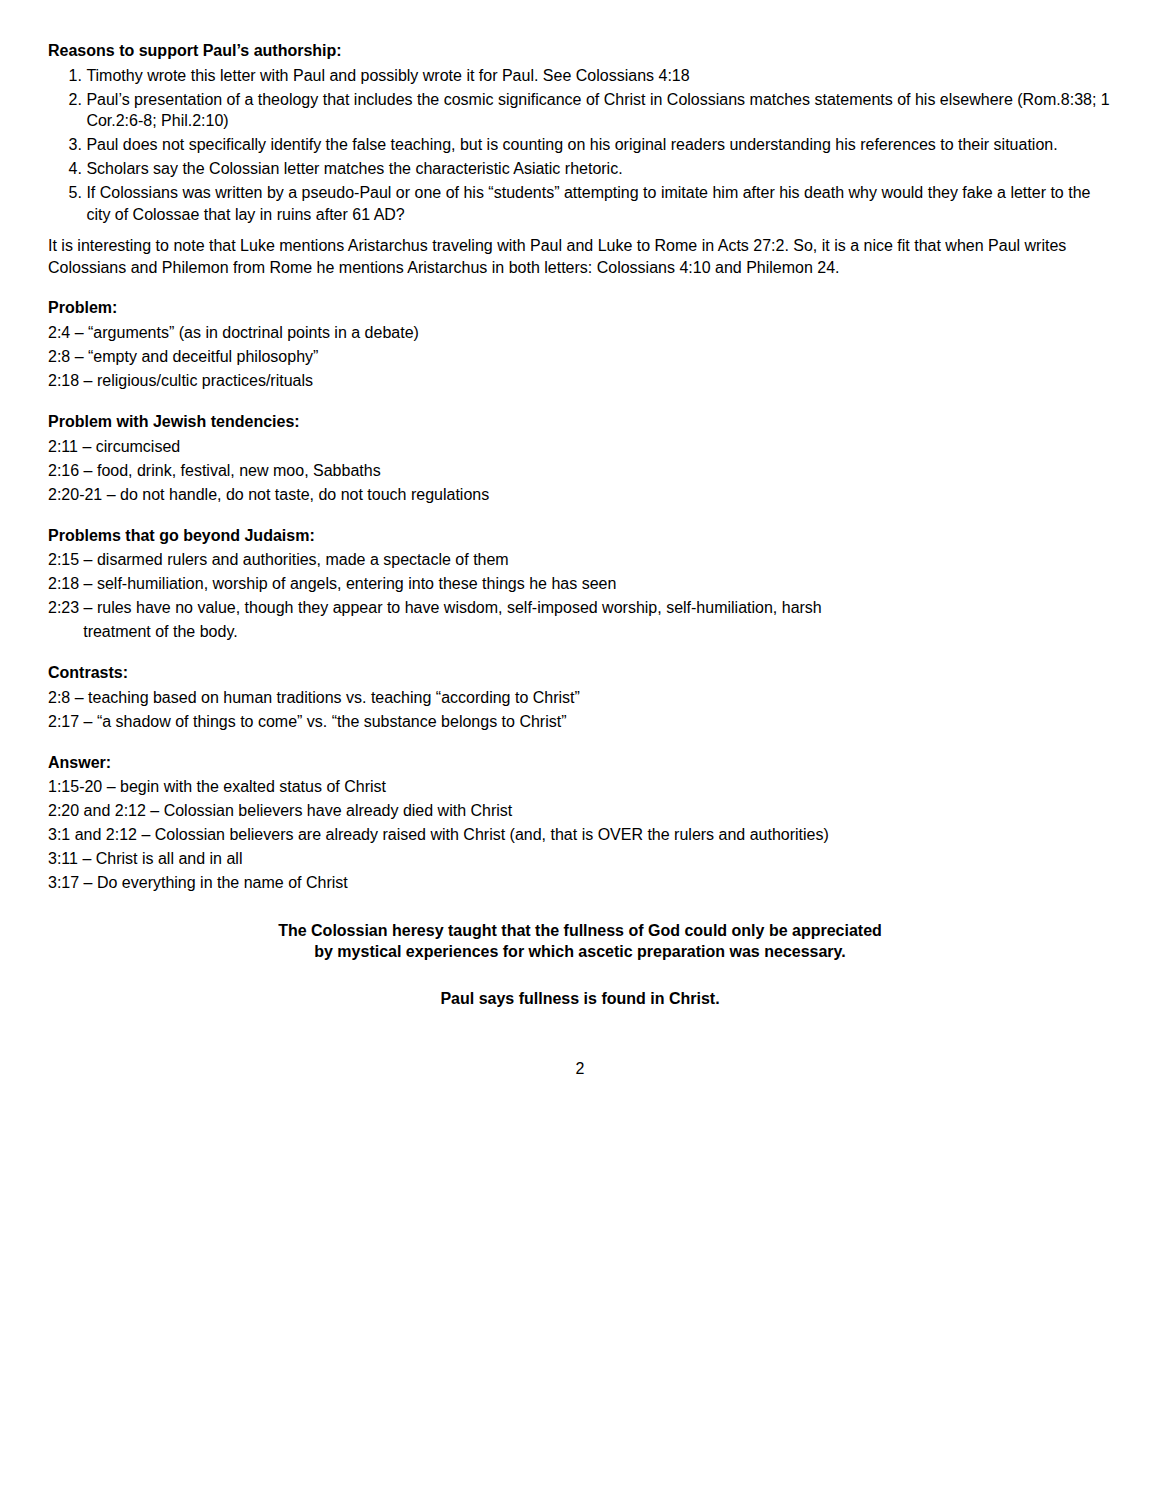Reasons to support Paul’s authorship:
Timothy wrote this letter with Paul and possibly wrote it for Paul. See Colossians 4:18
Paul’s presentation of a theology that includes the cosmic significance of Christ in Colossians matches statements of his elsewhere (Rom.8:38; 1 Cor.2:6-8; Phil.2:10)
Paul does not specifically identify the false teaching, but is counting on his original readers understanding his references to their situation.
Scholars say the Colossian letter matches the characteristic Asiatic rhetoric.
If Colossians was written by a pseudo-Paul or one of his “students” attempting to imitate him after his death why would they fake a letter to the city of Colossae that lay in ruins after 61 AD?
It is interesting to note that Luke mentions Aristarchus traveling with Paul and Luke to Rome in Acts 27:2. So, it is a nice fit that when Paul writes Colossians and Philemon from Rome he mentions Aristarchus in both letters: Colossians 4:10 and Philemon 24.
Problem:
2:4 – “arguments” (as in doctrinal points in a debate)
2:8 – “empty and deceitful philosophy”
2:18 – religious/cultic practices/rituals
Problem with Jewish tendencies:
2:11 – circumcised
2:16 – food, drink, festival, new moo, Sabbaths
2:20-21 – do not handle, do not taste, do not touch regulations
Problems that go beyond Judaism:
2:15 – disarmed rulers and authorities, made a spectacle of them
2:18 – self-humiliation, worship of angels, entering into these things he has seen
2:23 – rules have no value, though they appear to have wisdom, self-imposed worship, self-humiliation, harsh
treatment of the body.
Contrasts:
2:8 – teaching based on human traditions vs. teaching “according to Christ”
2:17 – “a shadow of things to come” vs. “the substance belongs to Christ”
Answer:
1:15-20 – begin with the exalted status of Christ
2:20 and 2:12 – Colossian believers have already died with Christ
3:1 and 2:12 – Colossian believers are already raised with Christ (and, that is OVER the rulers and authorities)
3:11 – Christ is all and in all
3:17 – Do everything in the name of Christ
The Colossian heresy taught that the fullness of God could only be appreciated
by mystical experiences for which ascetic preparation was necessary.
Paul says fullness is found in Christ.
2